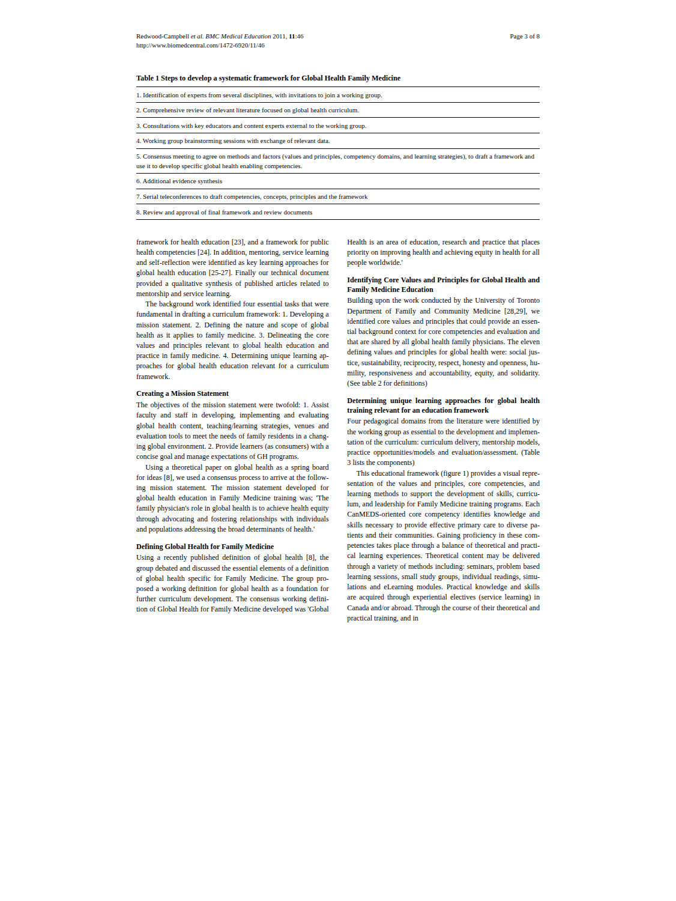Redwood-Campbell et al. BMC Medical Education 2011, 11:46 http://www.biomedcentral.com/1472-6920/11/46
Page 3 of 8
Table 1 Steps to develop a systematic framework for Global Health Family Medicine
| 1. Identification of experts from several disciplines, with invitations to join a working group. |
| 2. Comprehensive review of relevant literature focused on global health curriculum. |
| 3. Consultations with key educators and content experts external to the working group. |
| 4. Working group brainstorming sessions with exchange of relevant data. |
| 5. Consensus meeting to agree on methods and factors (values and principles, competency domains, and learning strategies), to draft a framework and use it to develop specific global health enabling competencies. |
| 6. Additional evidence synthesis |
| 7. Serial teleconferences to draft competencies, concepts, principles and the framework |
| 8. Review and approval of final framework and review documents |
framework for health education [23], and a framework for public health competencies [24]. In addition, mentoring, service learning and self-reflection were identified as key learning approaches for global health education [25-27]. Finally our technical document provided a qualitative synthesis of published articles related to mentorship and service learning.
The background work identified four essential tasks that were fundamental in drafting a curriculum framework: 1. Developing a mission statement. 2. Defining the nature and scope of global health as it applies to family medicine. 3. Delineating the core values and principles relevant to global health education and practice in family medicine. 4. Determining unique learning approaches for global health education relevant for a curriculum framework.
Creating a Mission Statement
The objectives of the mission statement were twofold: 1. Assist faculty and staff in developing, implementing and evaluating global health content, teaching/learning strategies, venues and evaluation tools to meet the needs of family residents in a changing global environment. 2. Provide learners (as consumers) with a concise goal and manage expectations of GH programs.
Using a theoretical paper on global health as a spring board for ideas [8], we used a consensus process to arrive at the following mission statement. The mission statement developed for global health education in Family Medicine training was; 'The family physician's role in global health is to achieve health equity through advocating and fostering relationships with individuals and populations addressing the broad determinants of health.'
Defining Global Health for Family Medicine
Using a recently published definition of global health [8], the group debated and discussed the essential elements of a definition of global health specific for Family Medicine. The group proposed a working definition for global health as a foundation for further curriculum development. The consensus working definition of Global Health for Family Medicine developed was 'Global Health is an area of education, research and practice that places priority on improving health and achieving equity in health for all people worldwide.'
Identifying Core Values and Principles for Global Health and Family Medicine Education
Building upon the work conducted by the University of Toronto Department of Family and Community Medicine [28,29], we identified core values and principles that could provide an essential background context for core competencies and evaluation and that are shared by all global health family physicians. The eleven defining values and principles for global health were: social justice, sustainability, reciprocity, respect, honesty and openness, humility, responsiveness and accountability, equity, and solidarity. (See table 2 for definitions)
Determining unique learning approaches for global health training relevant for an education framework
Four pedagogical domains from the literature were identified by the working group as essential to the development and implementation of the curriculum: curriculum delivery, mentorship models, practice opportunities/models and evaluation/assessment. (Table 3 lists the components)
This educational framework (figure 1) provides a visual representation of the values and principles, core competencies, and learning methods to support the development of skills, curriculum, and leadership for Family Medicine training programs. Each CanMEDS-oriented core competency identifies knowledge and skills necessary to provide effective primary care to diverse patients and their communities. Gaining proficiency in these competencies takes place through a balance of theoretical and practical learning experiences. Theoretical content may be delivered through a variety of methods including: seminars, problem based learning sessions, small study groups, individual readings, simulations and eLearning modules. Practical knowledge and skills are acquired through experiential electives (service learning) in Canada and/or abroad. Through the course of their theoretical and practical training, and in